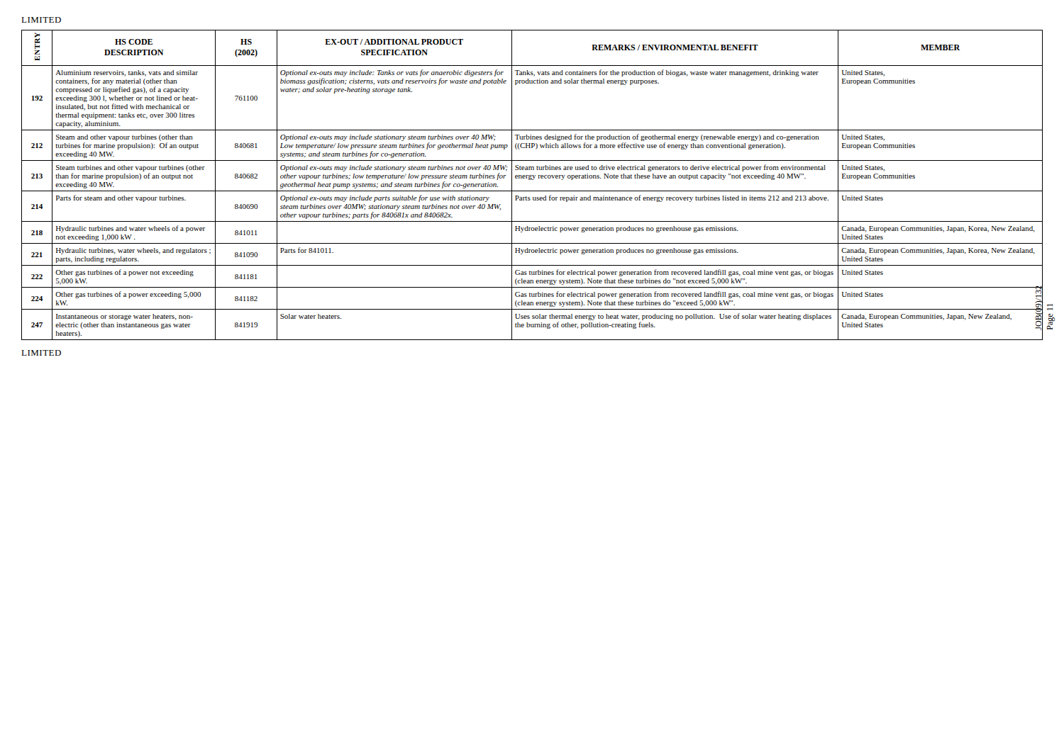LIMITED
| ENTRY | HS CODE DESCRIPTION | HS (2002) | EX-OUT / ADDITIONAL PRODUCT SPECIFICATION | REMARKS / ENVIRONMENTAL BENEFIT | MEMBER |
| --- | --- | --- | --- | --- | --- |
| 192 | Aluminium reservoirs, tanks, vats and similar containers, for any material (other than compressed or liquefied gas), of a capacity exceeding 300 l, whether or not lined or heat-insulated, but not fitted with mechanical or thermal equipment: tanks etc, over 300 litres capacity, aluminium. | 761100 | Optional ex-outs may include: Tanks or vats for anaerobic digesters for biomass gasification; cisterns, vats and reservoirs for waste and potable water; and solar pre-heating storage tank. | Tanks, vats and containers for the production of biogas, waste water management, drinking water production and solar thermal energy purposes. | United States, European Communities |
| 212 | Steam and other vapour turbines (other than turbines for marine propulsion): Of an output exceeding 40 MW. | 840681 | Optional ex-outs may include stationary steam turbines over 40 MW; Low temperature/ low pressure steam turbines for geothermal heat pump systems; and steam turbines for co-generation. | Turbines designed for the production of geothermal energy (renewable energy) and co-generation ((CHP) which allows for a more effective use of energy than conventional generation). | United States, European Communities |
| 213 | Steam turbines and other vapour turbines (other than for marine propulsion) of an output not exceeding 40 MW. | 840682 | Optional ex-outs may include stationary steam turbines not over 40 MW; other vapour turbines; low temperature/ low pressure steam turbines for geothermal heat pump systems; and steam turbines for co-generation. | Steam turbines are used to drive electrical generators to derive electrical power from environmental energy recovery operations. Note that these have an output capacity "not exceeding 40 MW". | United States, European Communities |
| 214 | Parts for steam and other vapour turbines. | 840690 | Optional ex-outs may include parts suitable for use with stationary steam turbines over 40MW; stationary steam turbines not over 40 MW, other vapour turbines; parts for 840681x and 840682x. | Parts used for repair and maintenance of energy recovery turbines listed in items 212 and 213 above. | United States |
| 218 | Hydraulic turbines and water wheels of a power not exceeding 1,000 kW . | 841011 | | Hydroelectric power generation produces no greenhouse gas emissions. | Canada, European Communities, Japan, Korea, New Zealand, United States |
| 221 | Hydraulic turbines, water wheels, and regulators ; parts, including regulators. | 841090 | Parts for 841011. | Hydroelectric power generation produces no greenhouse gas emissions. | Canada, European Communities, Japan, Korea, New Zealand, United States |
| 222 | Other gas turbines of a power not exceeding 5,000 kW. | 841181 | | Gas turbines for electrical power generation from recovered landfill gas, coal mine vent gas, or biogas (clean energy system). Note that these turbines do "not exceed 5,000 kW". | United States |
| 224 | Other gas turbines of a power exceeding 5,000 kW. | 841182 | | Gas turbines for electrical power generation from recovered landfill gas, coal mine vent gas, or biogas (clean energy system). Note that these turbines do "exceed 5,000 kW". | United States |
| 247 | Instantaneous or storage water heaters, non-electric (other than instantaneous gas water heaters). | 841919 | Solar water heaters. | Uses solar thermal energy to heat water, producing no pollution. Use of solar water heating displaces the burning of other, pollution-creating fuels. | Canada, European Communities, Japan, New Zealand, United States |
LIMITED
JOB(09)/132
Page 11